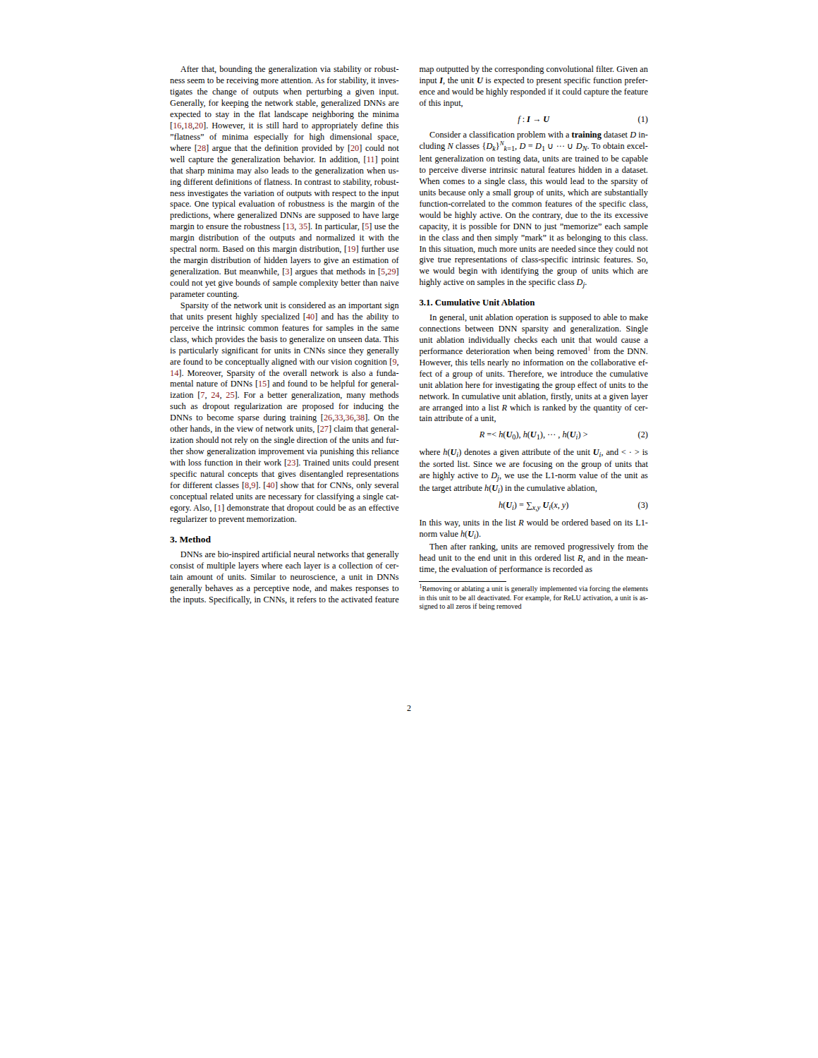After that, bounding the generalization via stability or robustness seem to be receiving more attention. As for stability, it investigates the change of outputs when perturbing a given input. Generally, for keeping the network stable, generalized DNNs are expected to stay in the flat landscape neighboring the minima [16,18,20]. However, it is still hard to appropriately define this ”flatness” of minima especially for high dimensional space, where [28] argue that the definition provided by [20] could not well capture the generalization behavior. In addition, [11] point that sharp minima may also leads to the generalization when using different definitions of flatness. In contrast to stability, robustness investigates the variation of outputs with respect to the input space. One typical evaluation of robustness is the margin of the predictions, where generalized DNNs are supposed to have large margin to ensure the robustness [13, 35]. In particular, [5] use the margin distribution of the outputs and normalized it with the spectral norm. Based on this margin distribution, [19] further use the margin distribution of hidden layers to give an estimation of generalization. But meanwhile, [3] argues that methods in [5,29] could not yet give bounds of sample complexity better than naive parameter counting.
Sparsity of the network unit is considered as an important sign that units present highly specialized [40] and has the ability to perceive the intrinsic common features for samples in the same class, which provides the basis to generalize on unseen data. This is particularly significant for units in CNNs since they generally are found to be conceptually aligned with our vision cognition [9, 14]. Moreover, Sparsity of the overall network is also a fundamental nature of DNNs [15] and found to be helpful for generalization [7, 24, 25]. For a better generalization, many methods such as dropout regularization are proposed for inducing the DNNs to become sparse during training [26,33,36,38]. On the other hands, in the view of network units, [27] claim that generalization should not rely on the single direction of the units and further show generalization improvement via punishing this reliance with loss function in their work [23]. Trained units could present specific natural concepts that gives disentangled representations for different classes [8,9]. [40] show that for CNNs, only several conceptual related units are necessary for classifying a single category. Also, [1] demonstrate that dropout could be as an effective regularizer to prevent memorization.
3. Method
DNNs are bio-inspired artificial neural networks that generally consist of multiple layers where each layer is a collection of certain amount of units. Similar to neuroscience, a unit in DNNs generally behaves as a perceptive node, and makes responses to the inputs. Specifically, in CNNs, it refers to the activated feature map outputted by the corresponding convolutional filter. Given an input I, the unit U is expected to present specific function preference and would be highly responded if it could capture the feature of this input,
f : I → U(1)
Consider a classification problem with a training dataset D including N classes {Dk}Nk=1, D = D1 ∪ ··· ∪ DN. To obtain excellent generalization on testing data, units are trained to be capable to perceive diverse intrinsic natural features hidden in a dataset. When comes to a single class, this would lead to the sparsity of units because only a small group of units, which are substantially function-correlated to the common features of the specific class, would be highly active. On the contrary, due to the its excessive capacity, it is possible for DNN to just ”memorize” each sample in the class and then simply ”mark” it as belonging to this class. In this situation, much more units are needed since they could not give true representations of class-specific intrinsic features. So, we would begin with identifying the group of units which are highly active on samples in the specific class Dj.
3.1. Cumulative Unit Ablation
In general, unit ablation operation is supposed to able to make connections between DNN sparsity and generalization. Single unit ablation individually checks each unit that would cause a performance deterioration when being removed1 from the DNN. However, this tells nearly no information on the collaborative effect of a group of units. Therefore, we introduce the cumulative unit ablation here for investigating the group effect of units to the network. In cumulative unit ablation, firstly, units at a given layer are arranged into a list R which is ranked by the quantity of certain attribute of a unit,
R =< h(U0), h(U1), ··· , h(Ui) >(2)
where h(Ui) denotes a given attribute of the unit Ui, and < · > is the sorted list. Since we are focusing on the group of units that are highly active to Dj, we use the L1-norm value of the unit as the target attribute h(Ui) in the cumulative ablation,
h(Ui) = ∑x,y Ui(x, y)(3)
In this way, units in the list R would be ordered based on its L1-norm value h(Ui).
Then after ranking, units are removed progressively from the head unit to the end unit in this ordered list R, and in the meantime, the evaluation of performance is recorded as
1Removing or ablating a unit is generally implemented via forcing the elements in this unit to be all deactivated. For example, for ReLU activation, a unit is assigned to all zeros if being removed
2